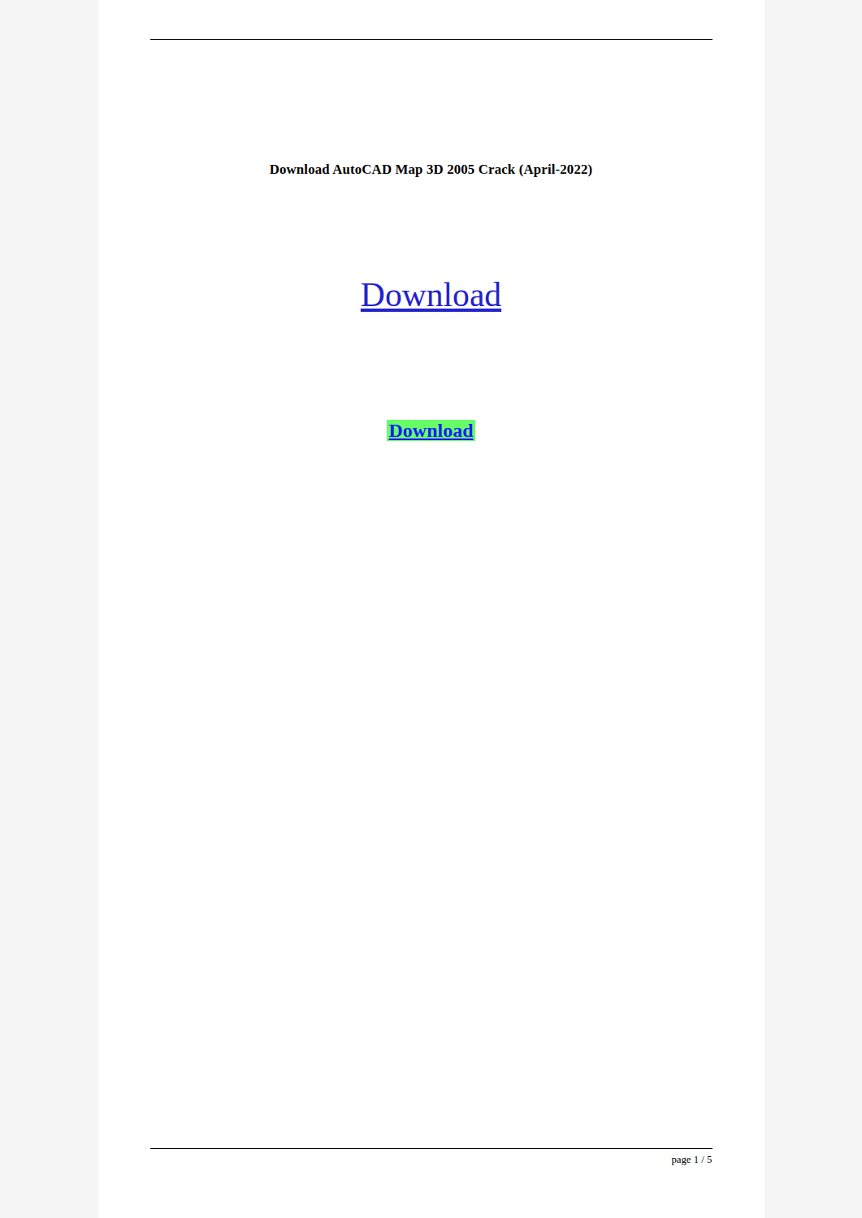Download AutoCAD Map 3D 2005 Crack (April-2022)
Download
Download
page 1 / 5